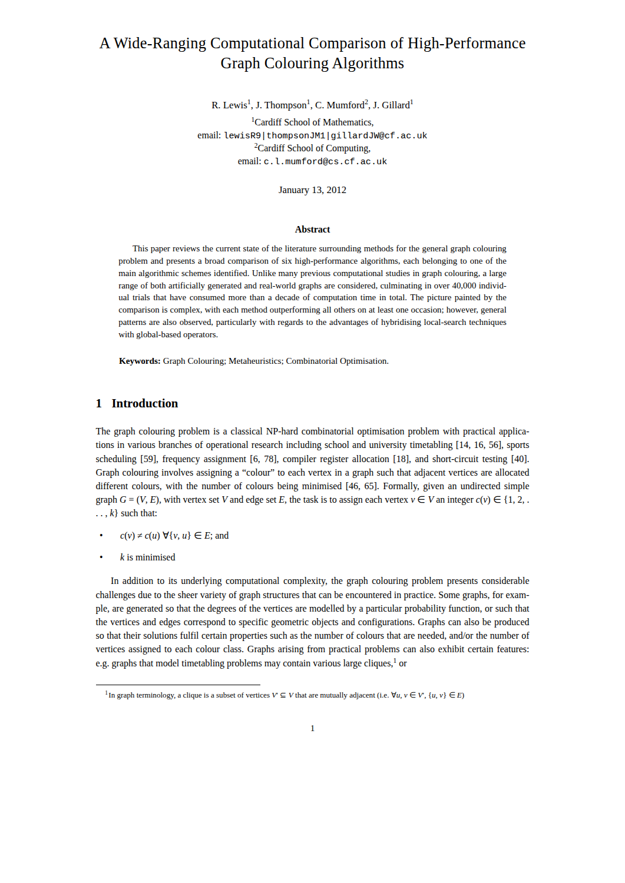A Wide-Ranging Computational Comparison of High-Performance
Graph Colouring Algorithms
R. Lewis1, J. Thompson1, C. Mumford2, J. Gillard1
1Cardiff School of Mathematics,
email: lewisR9|thompsonJM1|gillardJW@cf.ac.uk
2Cardiff School of Computing,
email: c.l.mumford@cs.cf.ac.uk
January 13, 2012
Abstract
This paper reviews the current state of the literature surrounding methods for the general graph colouring problem and presents a broad comparison of six high-performance algorithms, each belonging to one of the main algorithmic schemes identified. Unlike many previous computational studies in graph colouring, a large range of both artificially generated and real-world graphs are considered, culminating in over 40,000 individual trials that have consumed more than a decade of computation time in total. The picture painted by the comparison is complex, with each method outperforming all others on at least one occasion; however, general patterns are also observed, particularly with regards to the advantages of hybridising local-search techniques with global-based operators.
Keywords: Graph Colouring; Metaheuristics; Combinatorial Optimisation.
1 Introduction
The graph colouring problem is a classical NP-hard combinatorial optimisation problem with practical applications in various branches of operational research including school and university timetabling [14, 16, 56], sports scheduling [59], frequency assignment [6, 78], compiler register allocation [18], and short-circuit testing [40]. Graph colouring involves assigning a “colour” to each vertex in a graph such that adjacent vertices are allocated different colours, with the number of colours being minimised [46, 65]. Formally, given an undirected simple graph G = (V, E), with vertex set V and edge set E, the task is to assign each vertex v ∈ V an integer c(v) ∈ {1, 2, . . . , k} such that:
c(v) ≠ c(u) ∀{v, u} ∈ E; and
k is minimised
In addition to its underlying computational complexity, the graph colouring problem presents considerable challenges due to the sheer variety of graph structures that can be encountered in practice. Some graphs, for example, are generated so that the degrees of the vertices are modelled by a particular probability function, or such that the vertices and edges correspond to specific geometric objects and configurations. Graphs can also be produced so that their solutions fulfil certain properties such as the number of colours that are needed, and/or the number of vertices assigned to each colour class. Graphs arising from practical problems can also exhibit certain features: e.g. graphs that model timetabling problems may contain various large cliques,1 or
1In graph terminology, a clique is a subset of vertices V′ ⊆ V that are mutually adjacent (i.e. ∀u, v ∈ V′, {u, v} ∈ E)
1